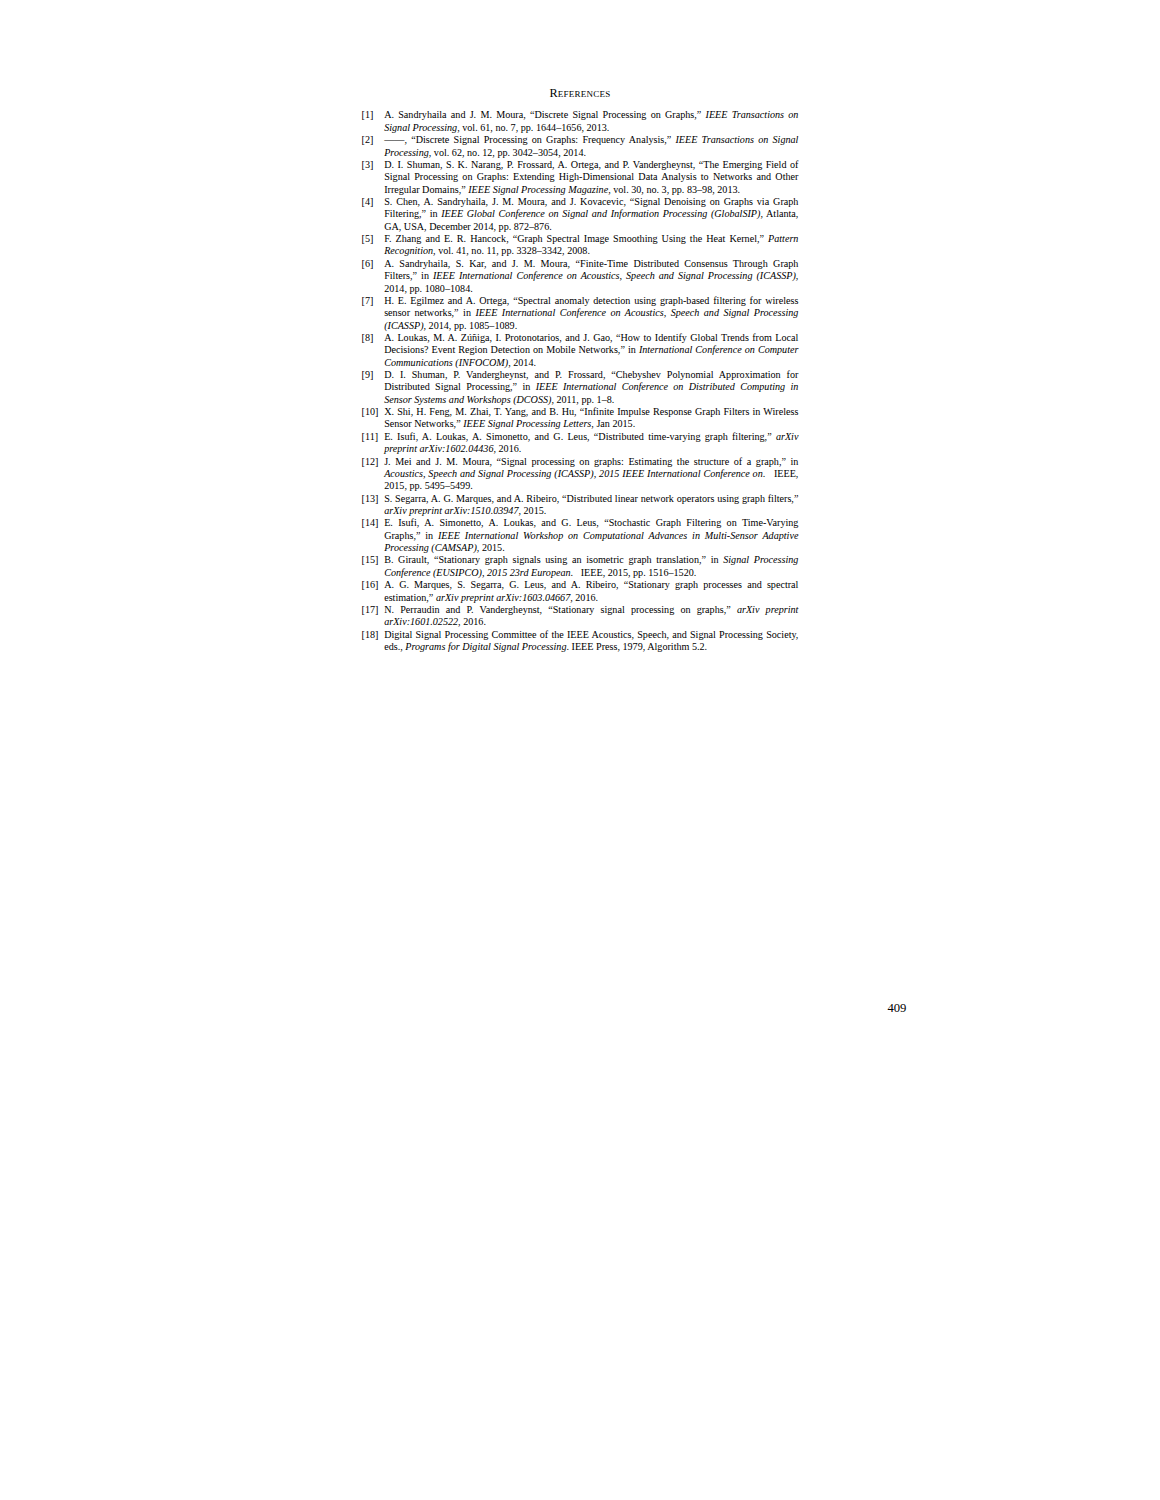References
[1] A. Sandryhaila and J. M. Moura, “Discrete Signal Processing on Graphs,” IEEE Transactions on Signal Processing, vol. 61, no. 7, pp. 1644–1656, 2013.
[2]——, “Discrete Signal Processing on Graphs: Frequency Analysis,” IEEE Transactions on Signal Processing, vol. 62, no. 12, pp. 3042–3054, 2014.
[3] D. I. Shuman, S. K. Narang, P. Frossard, A. Ortega, and P. Vandergheynst, “The Emerging Field of Signal Processing on Graphs: Extending High-Dimensional Data Analysis to Networks and Other Irregular Domains,” IEEE Signal Processing Magazine, vol. 30, no. 3, pp. 83–98, 2013.
[4] S. Chen, A. Sandryhaila, J. M. Moura, and J. Kovacevic, “Signal Denoising on Graphs via Graph Filtering,” in IEEE Global Conference on Signal and Information Processing (GlobalSIP), Atlanta, GA, USA, December 2014, pp. 872–876.
[5] F. Zhang and E. R. Hancock, “Graph Spectral Image Smoothing Using the Heat Kernel,” Pattern Recognition, vol. 41, no. 11, pp. 3328–3342, 2008.
[6] A. Sandryhaila, S. Kar, and J. M. Moura, “Finite-Time Distributed Consensus Through Graph Filters,” in IEEE International Conference on Acoustics, Speech and Signal Processing (ICASSP), 2014, pp. 1080–1084.
[7] H. E. Egilmez and A. Ortega, “Spectral anomaly detection using graph-based filtering for wireless sensor networks,” in IEEE International Conference on Acoustics, Speech and Signal Processing (ICASSP), 2014, pp. 1085–1089.
[8] A. Loukas, M. A. Zúñiga, I. Protonotarios, and J. Gao, “How to Identify Global Trends from Local Decisions? Event Region Detection on Mobile Networks,” in International Conference on Computer Communications (INFOCOM), 2014.
[9] D. I. Shuman, P. Vandergheynst, and P. Frossard, “Chebyshev Polynomial Approximation for Distributed Signal Processing,” in IEEE International Conference on Distributed Computing in Sensor Systems and Workshops (DCOSS), 2011, pp. 1–8.
[10] X. Shi, H. Feng, M. Zhai, T. Yang, and B. Hu, “Infinite Impulse Response Graph Filters in Wireless Sensor Networks,” IEEE Signal Processing Letters, Jan 2015.
[11] E. Isufi, A. Loukas, A. Simonetto, and G. Leus, “Distributed time-varying graph filtering,” arXiv preprint arXiv:1602.04436, 2016.
[12] J. Mei and J. M. Moura, “Signal processing on graphs: Estimating the structure of a graph,” in Acoustics, Speech and Signal Processing (ICASSP), 2015 IEEE International Conference on. IEEE, 2015, pp. 5495–5499.
[13] S. Segarra, A. G. Marques, and A. Ribeiro, “Distributed linear network operators using graph filters,” arXiv preprint arXiv:1510.03947, 2015.
[14] E. Isufi, A. Simonetto, A. Loukas, and G. Leus, “Stochastic Graph Filtering on Time-Varying Graphs,” in IEEE International Workshop on Computational Advances in Multi-Sensor Adaptive Processing (CAMSAP), 2015.
[15] B. Girault, “Stationary graph signals using an isometric graph translation,” in Signal Processing Conference (EUSIPCO), 2015 23rd European. IEEE, 2015, pp. 1516–1520.
[16] A. G. Marques, S. Segarra, G. Leus, and A. Ribeiro, “Stationary graph processes and spectral estimation,” arXiv preprint arXiv:1603.04667, 2016.
[17] N. Perraudin and P. Vandergheynst, “Stationary signal processing on graphs,” arXiv preprint arXiv:1601.02522, 2016.
[18] Digital Signal Processing Committee of the IEEE Acoustics, Speech, and Signal Processing Society, eds., Programs for Digital Signal Processing. IEEE Press, 1979, Algorithm 5.2.
409